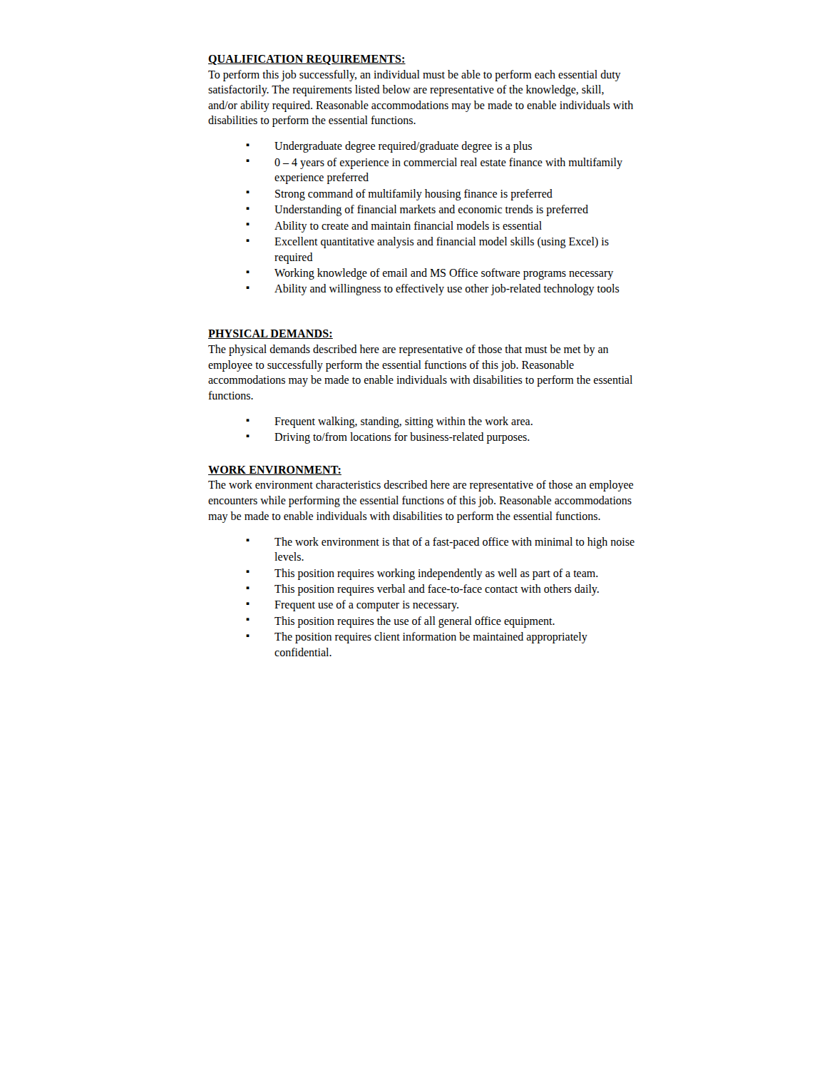QUALIFICATION REQUIREMENTS:
To perform this job successfully, an individual must be able to perform each essential duty satisfactorily. The requirements listed below are representative of the knowledge, skill, and/or ability required. Reasonable accommodations may be made to enable individuals with disabilities to perform the essential functions.
Undergraduate degree required/graduate degree is a plus
0 – 4 years of experience in commercial real estate finance with multifamily experience preferred
Strong command of multifamily housing finance is preferred
Understanding of financial markets and economic trends is preferred
Ability to create and maintain financial models is essential
Excellent quantitative analysis and financial model skills (using Excel) is required
Working knowledge of email and MS Office software programs necessary
Ability and willingness to effectively use other job-related technology tools
PHYSICAL DEMANDS:
The physical demands described here are representative of those that must be met by an employee to successfully perform the essential functions of this job. Reasonable accommodations may be made to enable individuals with disabilities to perform the essential functions.
Frequent walking, standing, sitting within the work area.
Driving to/from locations for business-related purposes.
WORK ENVIRONMENT:
The work environment characteristics described here are representative of those an employee encounters while performing the essential functions of this job. Reasonable accommodations may be made to enable individuals with disabilities to perform the essential functions.
The work environment is that of a fast-paced office with minimal to high noise levels.
This position requires working independently as well as part of a team.
This position requires verbal and face-to-face contact with others daily.
Frequent use of a computer is necessary.
This position requires the use of all general office equipment.
The position requires client information be maintained appropriately confidential.